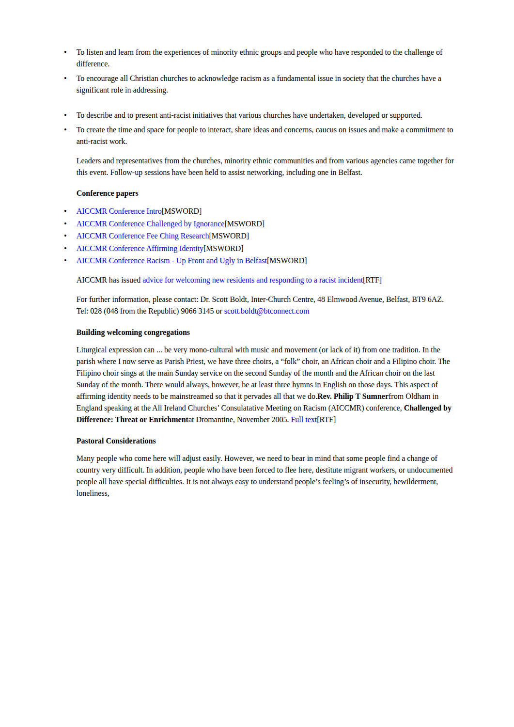To listen and learn from the experiences of minority ethnic groups and people who have responded to the challenge of difference.
To encourage all Christian churches to acknowledge racism as a fundamental issue in society that the churches have a significant role in addressing.
To describe and to present anti-racist initiatives that various churches have undertaken, developed or supported.
To create the time and space for people to interact, share ideas and concerns, caucus on issues and make a commitment to anti-racist work.
Leaders and representatives from the churches, minority ethnic communities and from various agencies came together for this event. Follow-up sessions have been held to assist networking, including one in Belfast.
Conference papers
AICCMR Conference Intro[MSWORD]
AICCMR Conference Challenged by Ignorance[MSWORD]
AICCMR Conference Fee Ching Research[MSWORD]
AICCMR Conference Affirming Identity[MSWORD]
AICCMR Conference Racism - Up Front and Ugly in Belfast[MSWORD]
AICCMR has issued advice for welcoming new residents and responding to a racist incident[RTF]
For further information, please contact: Dr. Scott Boldt, Inter-Church Centre, 48 Elmwood Avenue, Belfast, BT9 6AZ. Tel: 028 (048 from the Republic) 9066 3145 or scott.boldt@btconnect.com
Building welcoming congregations
Liturgical expression can ... be very mono-cultural with music and movement (or lack of it) from one tradition. In the parish where I now serve as Parish Priest, we have three choirs, a “folk” choir, an African choir and a Filipino choir. The Filipino choir sings at the main Sunday service on the second Sunday of the month and the African choir on the last Sunday of the month. There would always, however, be at least three hymns in English on those days. This aspect of affirming identity needs to be mainstreamed so that it pervades all that we do.Rev. Philip T Sumnerfrom Oldham in England speaking at the All Ireland Churches’ Consulatative Meeting on Racism (AICCMR) conference, Challenged by Difference: Threat or Enrichmentat Dromantine, November 2005. Full text[RTF]
Pastoral Considerations
Many people who come here will adjust easily. However, we need to bear in mind that some people find a change of country very difficult. In addition, people who have been forced to flee here, destitute migrant workers, or undocumented people all have special difficulties. It is not always easy to understand people’s feeling’s of insecurity, bewilderment, loneliness,